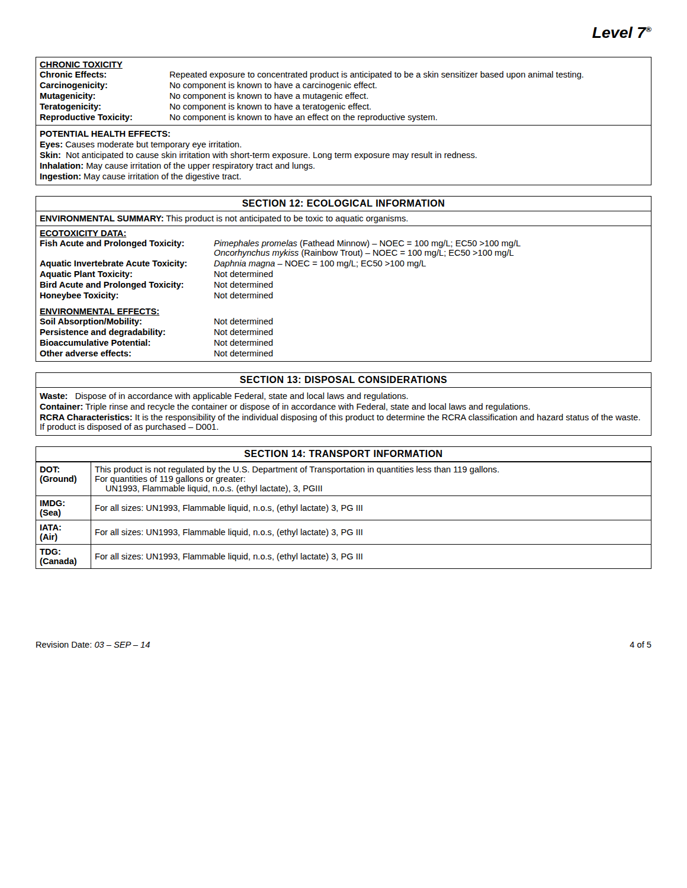Level 7®
CHRONIC TOXICITY
| Chronic Effects: | Repeated exposure to concentrated product is anticipated to be a skin sensitizer based upon animal testing. |
| Carcinogenicity: | No component is known to have a carcinogenic effect. |
| Mutagenicity: | No component is known to have a mutagenic effect. |
| Teratogenicity: | No component is known to have a teratogenic effect. |
| Reproductive Toxicity: | No component is known to have an effect on the reproductive system. |
POTENTIAL HEALTH EFFECTS:
Eyes: Causes moderate but temporary eye irritation.
Skin: Not anticipated to cause skin irritation with short-term exposure. Long term exposure may result in redness.
Inhalation: May cause irritation of the upper respiratory tract and lungs.
Ingestion: May cause irritation of the digestive tract.
SECTION 12: ECOLOGICAL INFORMATION
ENVIRONMENTAL SUMMARY: This product is not anticipated to be toxic to aquatic organisms.
ECOTOXICITY DATA:
| Fish Acute and Prolonged Toxicity: | Pimephales promelas (Fathead Minnow) – NOEC = 100 mg/L; EC50 >100 mg/L Oncorhynchus mykiss (Rainbow Trout) – NOEC = 100 mg/L; EC50 >100 mg/L |
| Aquatic Invertebrate Acute Toxicity: | Daphnia magna – NOEC = 100 mg/L; EC50 >100 mg/L |
| Aquatic Plant Toxicity: | Not determined |
| Bird Acute and Prolonged Toxicity: | Not determined |
| Honeybee Toxicity: | Not determined |
ENVIRONMENTAL EFFECTS:
| Soil Absorption/Mobility: | Not determined |
| Persistence and degradability: | Not determined |
| Bioaccumulative Potential: | Not determined |
| Other adverse effects: | Not determined |
SECTION 13: DISPOSAL CONSIDERATIONS
Waste: Dispose of in accordance with applicable Federal, state and local laws and regulations.
Container: Triple rinse and recycle the container or dispose of in accordance with Federal, state and local laws and regulations.
RCRA Characteristics: It is the responsibility of the individual disposing of this product to determine the RCRA classification and hazard status of the waste. If product is disposed of as purchased – D001.
SECTION 14: TRANSPORT INFORMATION
| DOT: (Ground) | This product is not regulated by the U.S. Department of Transportation in quantities less than 119 gallons. For quantities of 119 gallons or greater: UN1993, Flammable liquid, n.o.s. (ethyl lactate), 3, PGIII |
| IMDG: (Sea) | For all sizes: UN1993, Flammable liquid, n.o.s, (ethyl lactate) 3, PG III |
| IATA: (Air) | For all sizes: UN1993, Flammable liquid, n.o.s, (ethyl lactate) 3, PG III |
| TDG: (Canada) | For all sizes: UN1993, Flammable liquid, n.o.s, (ethyl lactate) 3, PG III |
Revision Date: 03 – SEP – 14
4 of 5